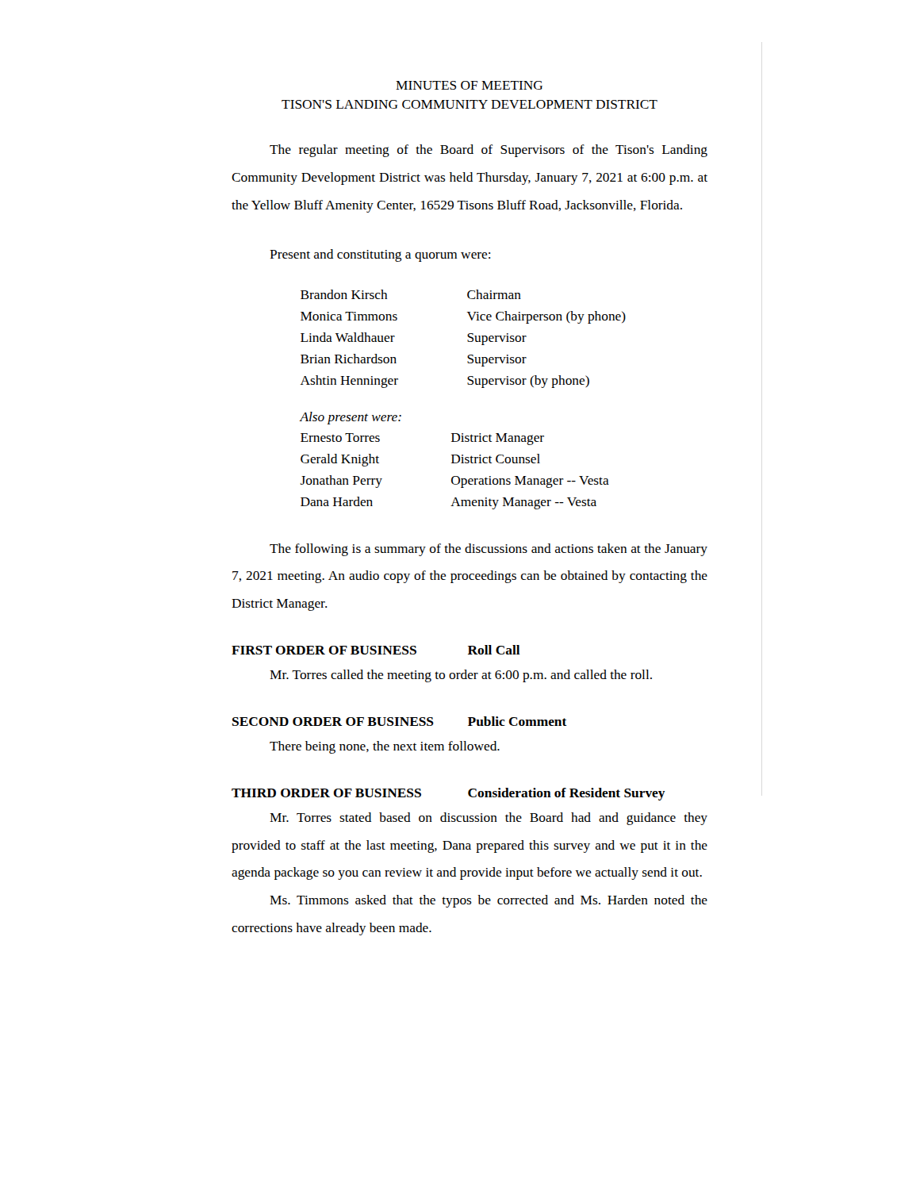MINUTES OF MEETING
TISON'S LANDING COMMUNITY DEVELOPMENT DISTRICT
The regular meeting of the Board of Supervisors of the Tison's Landing Community Development District was held Thursday, January 7, 2021 at 6:00 p.m. at the Yellow Bluff Amenity Center, 16529 Tisons Bluff Road, Jacksonville, Florida.
Present and constituting a quorum were:
| Brandon Kirsch | Chairman |
| Monica Timmons | Vice Chairperson (by phone) |
| Linda Waldhauer | Supervisor |
| Brian Richardson | Supervisor |
| Ashtin Henninger | Supervisor (by phone) |
Also present were:
| Ernesto Torres | District Manager |
| Gerald Knight | District Counsel |
| Jonathan Perry | Operations Manager -- Vesta |
| Dana Harden | Amenity Manager -- Vesta |
The following is a summary of the discussions and actions taken at the January 7, 2021 meeting. An audio copy of the proceedings can be obtained by contacting the District Manager.
FIRST ORDER OF BUSINESS Roll Call
Mr. Torres called the meeting to order at 6:00 p.m. and called the roll.
SECOND ORDER OF BUSINESS Public Comment
There being none, the next item followed.
THIRD ORDER OF BUSINESS Consideration of Resident Survey
Mr. Torres stated based on discussion the Board had and guidance they provided to staff at the last meeting, Dana prepared this survey and we put it in the agenda package so you can review it and provide input before we actually send it out.
Ms. Timmons asked that the typos be corrected and Ms. Harden noted the corrections have already been made.